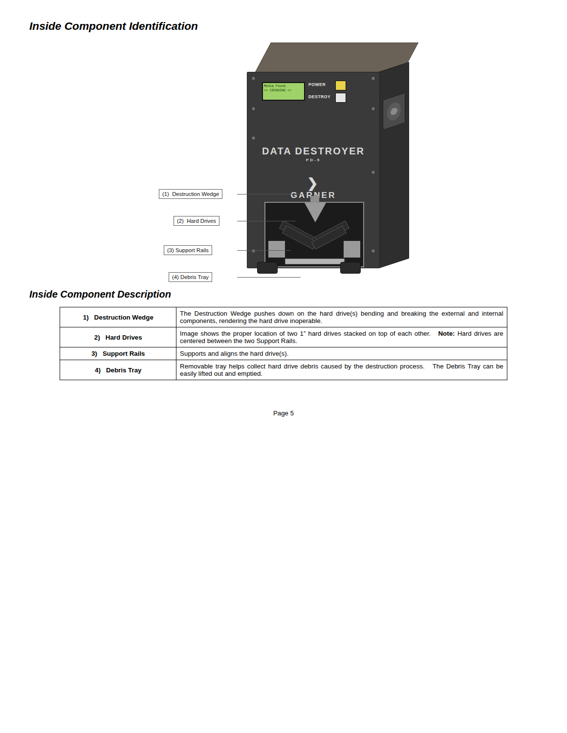Inside Component Identification
Media Found
>> CRUSHING <<
POWER
DESTROY
DATA DESTROYERPD-5
❯GARNER
(1) Destruction Wedge
(2) Hard Drives
(3) Support Rails
(4) Debris Tray
Inside Component Description
| 1) Destruction Wedge | The Destruction Wedge pushes down on the hard drive(s) bending and breaking the external and internal components, rendering the hard drive inoperable. |
| 2) Hard Drives | Image shows the proper location of two 1” hard drives stacked on top of each other. Note: Hard drives are centered between the two Support Rails. |
| 3) Support Rails | Supports and aligns the hard drive(s). |
| 4) Debris Tray | Removable tray helps collect hard drive debris caused by the destruction process. The Debris Tray can be easily lifted out and emptied. |
Page 5